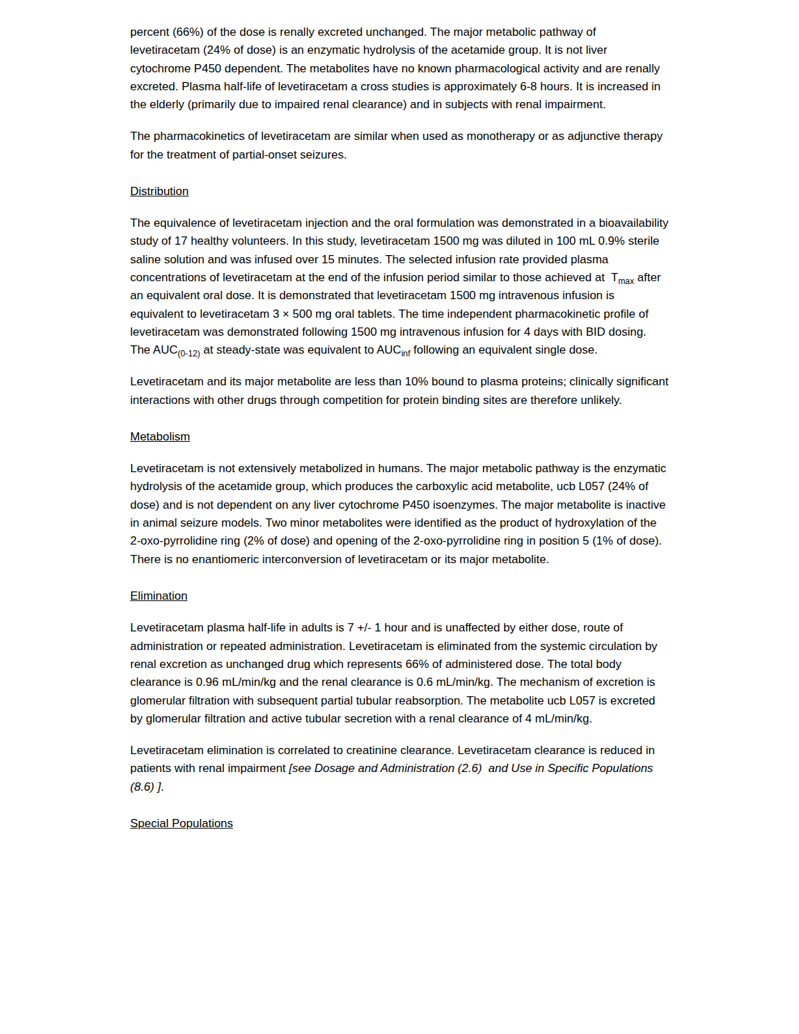percent (66%) of the dose is renally excreted unchanged. The major metabolic pathway of levetiracetam (24% of dose) is an enzymatic hydrolysis of the acetamide group. It is not liver cytochrome P450 dependent. The metabolites have no known pharmacological activity and are renally excreted. Plasma half-life of levetiracetam a cross studies is approximately 6-8 hours. It is increased in the elderly (primarily due to impaired renal clearance) and in subjects with renal impairment.
The pharmacokinetics of levetiracetam are similar when used as monotherapy or as adjunctive therapy for the treatment of partial-onset seizures.
Distribution
The equivalence of levetiracetam injection and the oral formulation was demonstrated in a bioavailability study of 17 healthy volunteers. In this study, levetiracetam 1500 mg was diluted in 100 mL 0.9% sterile saline solution and was infused over 15 minutes. The selected infusion rate provided plasma concentrations of levetiracetam at the end of the infusion period similar to those achieved at Tmax after an equivalent oral dose. It is demonstrated that levetiracetam 1500 mg intravenous infusion is equivalent to levetiracetam 3 × 500 mg oral tablets. The time independent pharmacokinetic profile of levetiracetam was demonstrated following 1500 mg intravenous infusion for 4 days with BID dosing. The AUC(0-12) at steady-state was equivalent to AUCinf following an equivalent single dose.
Levetiracetam and its major metabolite are less than 10% bound to plasma proteins; clinically significant interactions with other drugs through competition for protein binding sites are therefore unlikely.
Metabolism
Levetiracetam is not extensively metabolized in humans. The major metabolic pathway is the enzymatic hydrolysis of the acetamide group, which produces the carboxylic acid metabolite, ucb L057 (24% of dose) and is not dependent on any liver cytochrome P450 isoenzymes. The major metabolite is inactive in animal seizure models. Two minor metabolites were identified as the product of hydroxylation of the 2-oxo-pyrrolidine ring (2% of dose) and opening of the 2-oxo-pyrrolidine ring in position 5 (1% of dose). There is no enantiomeric interconversion of levetiracetam or its major metabolite.
Elimination
Levetiracetam plasma half-life in adults is 7 +/- 1 hour and is unaffected by either dose, route of administration or repeated administration. Levetiracetam is eliminated from the systemic circulation by renal excretion as unchanged drug which represents 66% of administered dose. The total body clearance is 0.96 mL/min/kg and the renal clearance is 0.6 mL/min/kg. The mechanism of excretion is glomerular filtration with subsequent partial tubular reabsorption. The metabolite ucb L057 is excreted by glomerular filtration and active tubular secretion with a renal clearance of 4 mL/min/kg.
Levetiracetam elimination is correlated to creatinine clearance. Levetiracetam clearance is reduced in patients with renal impairment [see Dosage and Administration (2.6) and Use in Specific Populations (8.6) ].
Special Populations